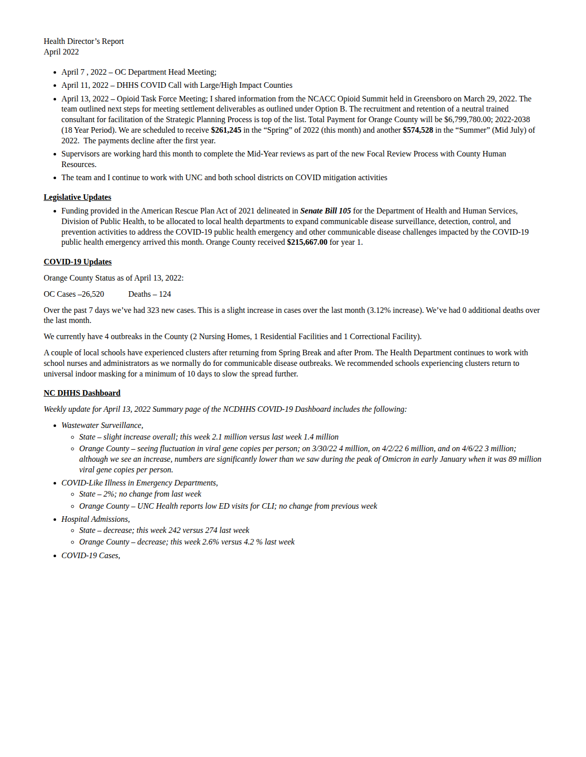Health Director’s Report
April 2022
April 7 , 2022 – OC Department Head Meeting;
April 11, 2022 – DHHS COVID Call with Large/High Impact Counties
April 13, 2022 – Opioid Task Force Meeting; I shared information from the NCACC Opioid Summit held in Greensboro on March 29, 2022. The team outlined next steps for meeting settlement deliverables as outlined under Option B. The recruitment and retention of a neutral trained consultant for facilitation of the Strategic Planning Process is top of the list. Total Payment for Orange County will be $6,799,780.00; 2022-2038 (18 Year Period). We are scheduled to receive $261,245 in the “Spring” of 2022 (this month) and another $574,528 in the “Summer” (Mid July) of 2022. The payments decline after the first year.
Supervisors are working hard this month to complete the Mid-Year reviews as part of the new Focal Review Process with County Human Resources.
The team and I continue to work with UNC and both school districts on COVID mitigation activities
Legislative Updates
Funding provided in the American Rescue Plan Act of 2021 delineated in Senate Bill 105 for the Department of Health and Human Services, Division of Public Health, to be allocated to local health departments to expand communicable disease surveillance, detection, control, and prevention activities to address the COVID-19 public health emergency and other communicable disease challenges impacted by the COVID-19 public health emergency arrived this month. Orange County received $215,667.00 for year 1.
COVID-19 Updates
Orange County Status as of April 13, 2022:
OC Cases –26,520 Deaths – 124
Over the past 7 days we’ve had 323 new cases. This is a slight increase in cases over the last month (3.12% increase). We’ve had 0 additional deaths over the last month.
We currently have 4 outbreaks in the County (2 Nursing Homes, 1 Residential Facilities and 1 Correctional Facility).
A couple of local schools have experienced clusters after returning from Spring Break and after Prom. The Health Department continues to work with school nurses and administrators as we normally do for communicable disease outbreaks. We recommended schools experiencing clusters return to universal indoor masking for a minimum of 10 days to slow the spread further.
NC DHHS Dashboard
Weekly update for April 13, 2022 Summary page of the NCDHHS COVID-19 Dashboard includes the following:
Wastewater Surveillance,
State – slight increase overall; this week 2.1 million versus last week 1.4 million
Orange County – seeing fluctuation in viral gene copies per person; on 3/30/22 4 million, on 4/2/22 6 million, and on 4/6/22 3 million; although we see an increase, numbers are significantly lower than we saw during the peak of Omicron in early January when it was 89 million viral gene copies per person.
COVID-Like Illness in Emergency Departments,
State – 2%; no change from last week
Orange County – UNC Health reports low ED visits for CLI; no change from previous week
Hospital Admissions,
State – decrease; this week 242 versus 274 last week
Orange County – decrease; this week 2.6% versus 4.2 % last week
COVID-19 Cases,